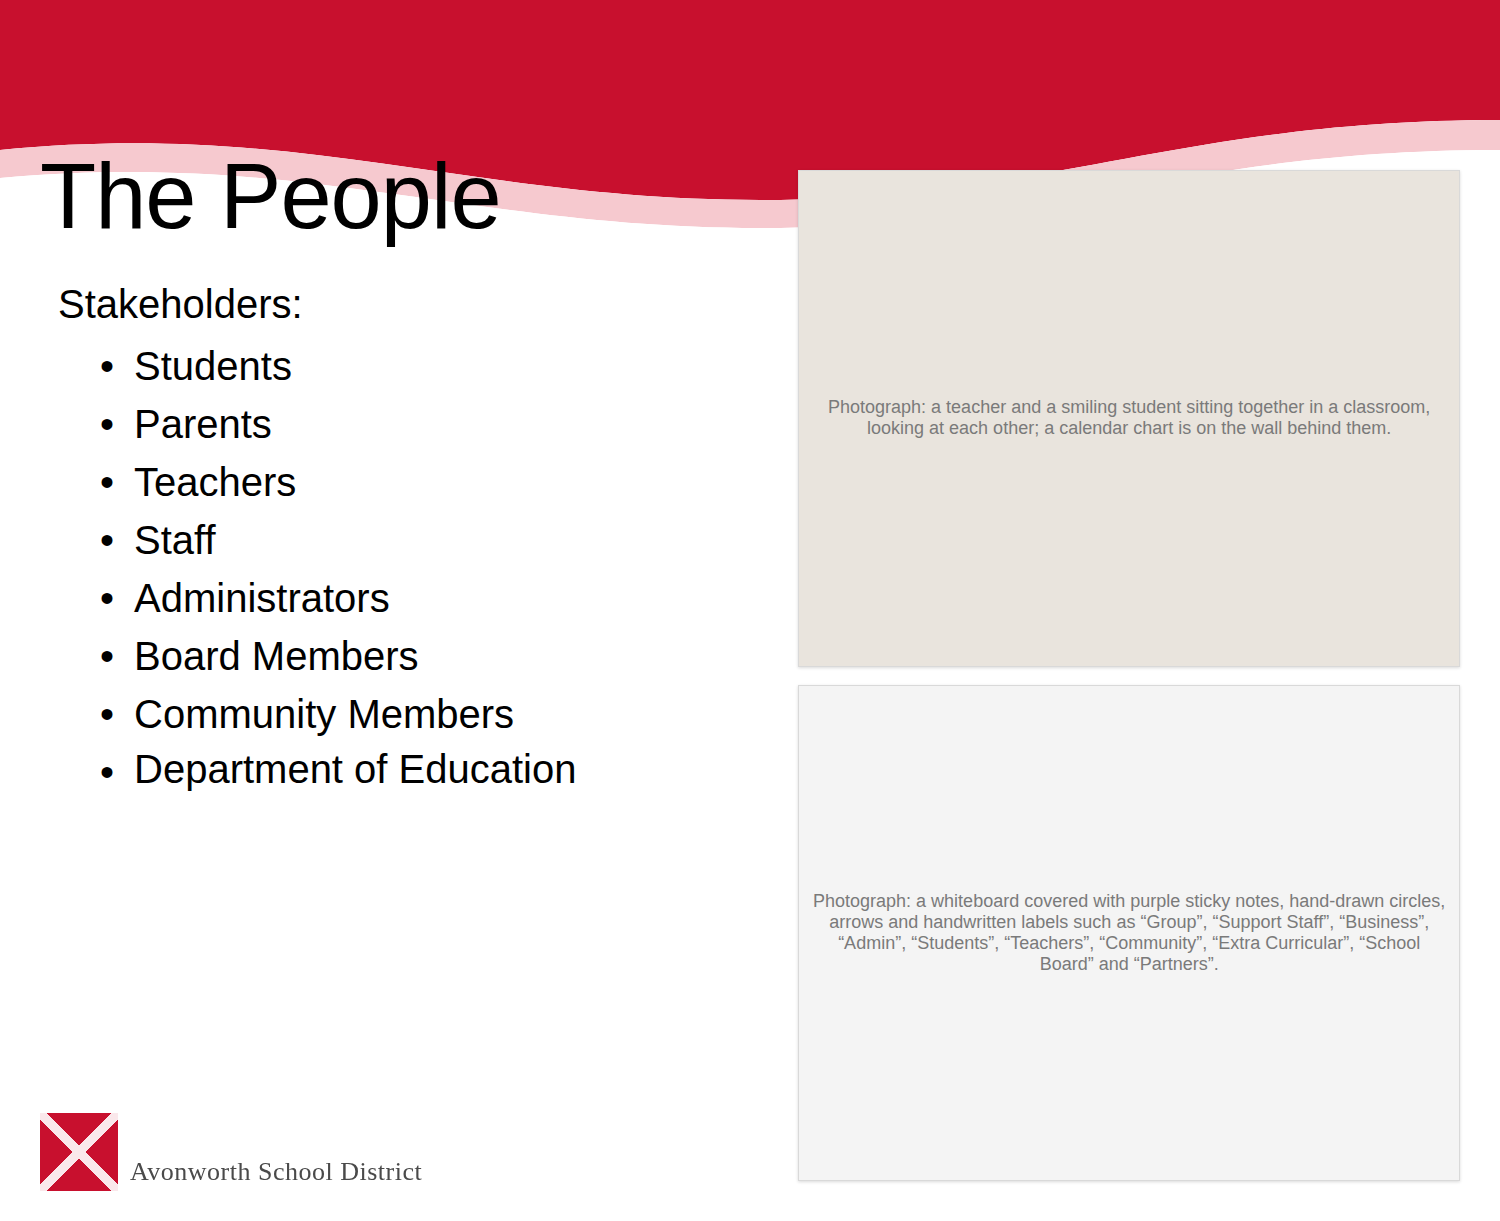The People
Stakeholders:
Students
Parents
Teachers
Staff
Administrators
Board Members
Community Members
Department of Education
Photograph: a teacher and a smiling student sitting together in a classroom, looking at each other; a calendar chart is on the wall behind them.
Photograph: a whiteboard covered with purple sticky notes, hand-drawn circles, arrows and handwritten labels such as “Group”, “Support Staff”, “Business”, “Admin”, “Students”, “Teachers”, “Community”, “Extra Curricular”, “School Board” and “Partners”.
Avonworth School District